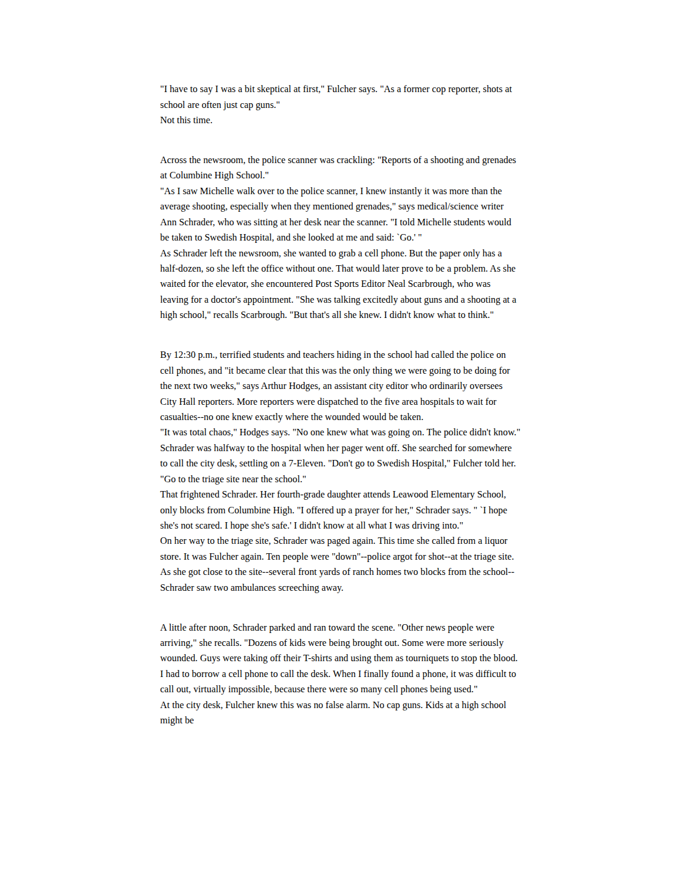"I have to say I was a bit skeptical at first," Fulcher says. "As a former cop reporter, shots at school are often just cap guns."
Not this time.
Across the newsroom, the police scanner was crackling: "Reports of a shooting and grenades at Columbine High School."
"As I saw Michelle walk over to the police scanner, I knew instantly it was more than the average shooting, especially when they mentioned grenades," says medical/science writer Ann Schrader, who was sitting at her desk near the scanner. "I told Michelle students would be taken to Swedish Hospital, and she looked at me and said: `Go.' "
As Schrader left the newsroom, she wanted to grab a cell phone. But the paper only has a half-dozen, so she left the office without one. That would later prove to be a problem. As she waited for the elevator, she encountered Post Sports Editor Neal Scarbrough, who was leaving for a doctor's appointment. "She was talking excitedly about guns and a shooting at a high school," recalls Scarbrough. "But that's all she knew. I didn't know what to think."
By 12:30 p.m., terrified students and teachers hiding in the school had called the police on cell phones, and "it became clear that this was the only thing we were going to be doing for the next two weeks," says Arthur Hodges, an assistant city editor who ordinarily oversees City Hall reporters. More reporters were dispatched to the five area hospitals to wait for casualties--no one knew exactly where the wounded would be taken.
"It was total chaos," Hodges says. "No one knew what was going on. The police didn't know."
Schrader was halfway to the hospital when her pager went off. She searched for somewhere to call the city desk, settling on a 7-Eleven. "Don't go to Swedish Hospital," Fulcher told her. "Go to the triage site near the school."
That frightened Schrader. Her fourth-grade daughter attends Leawood Elementary School, only blocks from Columbine High. "I offered up a prayer for her," Schrader says. " `I hope she's not scared. I hope she's safe.' I didn't know at all what I was driving into."
On her way to the triage site, Schrader was paged again. This time she called from a liquor store. It was Fulcher again. Ten people were "down"--police argot for shot--at the triage site. As she got close to the site--several front yards of ranch homes two blocks from the school--Schrader saw two ambulances screeching away.
A little after noon, Schrader parked and ran toward the scene. "Other news people were arriving," she recalls. "Dozens of kids were being brought out. Some were more seriously wounded. Guys were taking off their T-shirts and using them as tourniquets to stop the blood. I had to borrow a cell phone to call the desk. When I finally found a phone, it was difficult to call out, virtually impossible, because there were so many cell phones being used."
At the city desk, Fulcher knew this was no false alarm. No cap guns. Kids at a high school might be